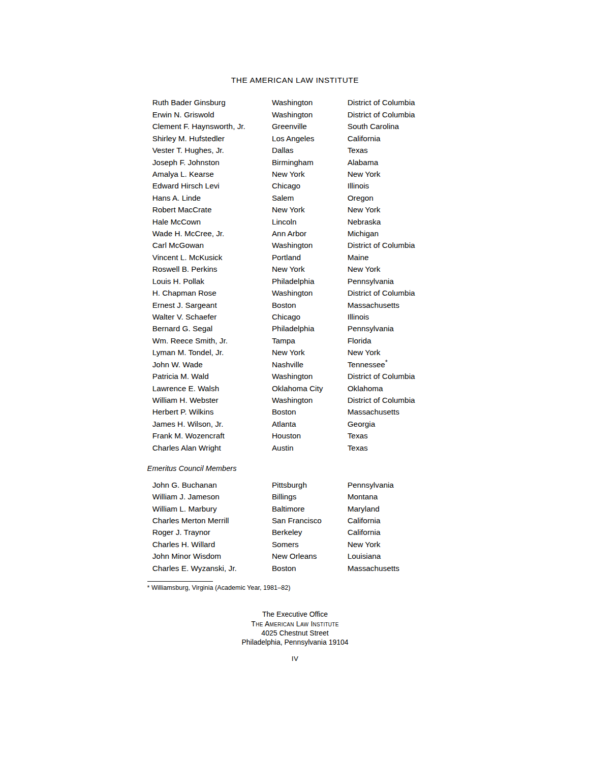THE AMERICAN LAW INSTITUTE
| Ruth Bader Ginsburg | Washington | District of Columbia |
| Erwin N. Griswold | Washington | District of Columbia |
| Clement F. Haynsworth, Jr. | Greenville | South Carolina |
| Shirley M. Hufstedler | Los Angeles | California |
| Vester T. Hughes, Jr. | Dallas | Texas |
| Joseph F. Johnston | Birmingham | Alabama |
| Amalya L. Kearse | New York | New York |
| Edward Hirsch Levi | Chicago | Illinois |
| Hans A. Linde | Salem | Oregon |
| Robert MacCrate | New York | New York |
| Hale McCown | Lincoln | Nebraska |
| Wade H. McCree, Jr. | Ann Arbor | Michigan |
| Carl McGowan | Washington | District of Columbia |
| Vincent L. McKusick | Portland | Maine |
| Roswell B. Perkins | New York | New York |
| Louis H. Pollak | Philadelphia | Pennsylvania |
| H. Chapman Rose | Washington | District of Columbia |
| Ernest J. Sargeant | Boston | Massachusetts |
| Walter V. Schaefer | Chicago | Illinois |
| Bernard G. Segal | Philadelphia | Pennsylvania |
| Wm. Reece Smith, Jr. | Tampa | Florida |
| Lyman M. Tondel, Jr. | New York | New York |
| John W. Wade | Nashville | Tennessee * |
| Patricia M. Wald | Washington | District of Columbia |
| Lawrence E. Walsh | Oklahoma City | Oklahoma |
| William H. Webster | Washington | District of Columbia |
| Herbert P. Wilkins | Boston | Massachusetts |
| James H. Wilson, Jr. | Atlanta | Georgia |
| Frank M. Wozencraft | Houston | Texas |
| Charles Alan Wright | Austin | Texas |
Emeritus Council Members
| John G. Buchanan | Pittsburgh | Pennsylvania |
| William J. Jameson | Billings | Montana |
| William L. Marbury | Baltimore | Maryland |
| Charles Merton Merrill | San Francisco | California |
| Roger J. Traynor | Berkeley | California |
| Charles H. Willard | Somers | New York |
| John Minor Wisdom | New Orleans | Louisiana |
| Charles E. Wyzanski, Jr. | Boston | Massachusetts |
* Williamsburg, Virginia (Academic Year, 1981–82)
The Executive Office
The American Law Institute
4025 Chestnut Street
Philadelphia, Pennsylvania 19104
IV